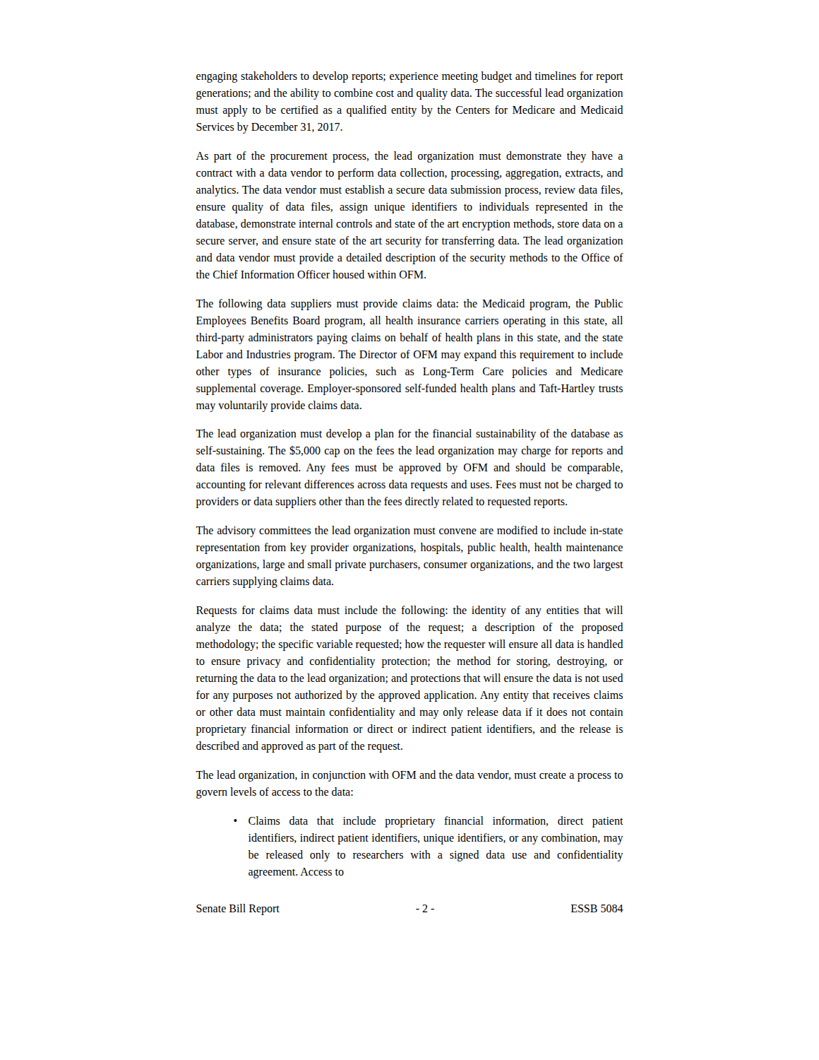engaging stakeholders to develop reports; experience meeting budget and timelines for report generations; and the ability to combine cost and quality data. The successful lead organization must apply to be certified as a qualified entity by the Centers for Medicare and Medicaid Services by December 31, 2017.
As part of the procurement process, the lead organization must demonstrate they have a contract with a data vendor to perform data collection, processing, aggregation, extracts, and analytics. The data vendor must establish a secure data submission process, review data files, ensure quality of data files, assign unique identifiers to individuals represented in the database, demonstrate internal controls and state of the art encryption methods, store data on a secure server, and ensure state of the art security for transferring data. The lead organization and data vendor must provide a detailed description of the security methods to the Office of the Chief Information Officer housed within OFM.
The following data suppliers must provide claims data: the Medicaid program, the Public Employees Benefits Board program, all health insurance carriers operating in this state, all third-party administrators paying claims on behalf of health plans in this state, and the state Labor and Industries program. The Director of OFM may expand this requirement to include other types of insurance policies, such as Long-Term Care policies and Medicare supplemental coverage. Employer-sponsored self-funded health plans and Taft-Hartley trusts may voluntarily provide claims data.
The lead organization must develop a plan for the financial sustainability of the database as self-sustaining. The $5,000 cap on the fees the lead organization may charge for reports and data files is removed. Any fees must be approved by OFM and should be comparable, accounting for relevant differences across data requests and uses. Fees must not be charged to providers or data suppliers other than the fees directly related to requested reports.
The advisory committees the lead organization must convene are modified to include in-state representation from key provider organizations, hospitals, public health, health maintenance organizations, large and small private purchasers, consumer organizations, and the two largest carriers supplying claims data.
Requests for claims data must include the following: the identity of any entities that will analyze the data; the stated purpose of the request; a description of the proposed methodology; the specific variable requested; how the requester will ensure all data is handled to ensure privacy and confidentiality protection; the method for storing, destroying, or returning the data to the lead organization; and protections that will ensure the data is not used for any purposes not authorized by the approved application. Any entity that receives claims or other data must maintain confidentiality and may only release data if it does not contain proprietary financial information or direct or indirect patient identifiers, and the release is described and approved as part of the request.
The lead organization, in conjunction with OFM and the data vendor, must create a process to govern levels of access to the data:
Claims data that include proprietary financial information, direct patient identifiers, indirect patient identifiers, unique identifiers, or any combination, may be released only to researchers with a signed data use and confidentiality agreement. Access to
Senate Bill Report
- 2 -
ESSB 5084